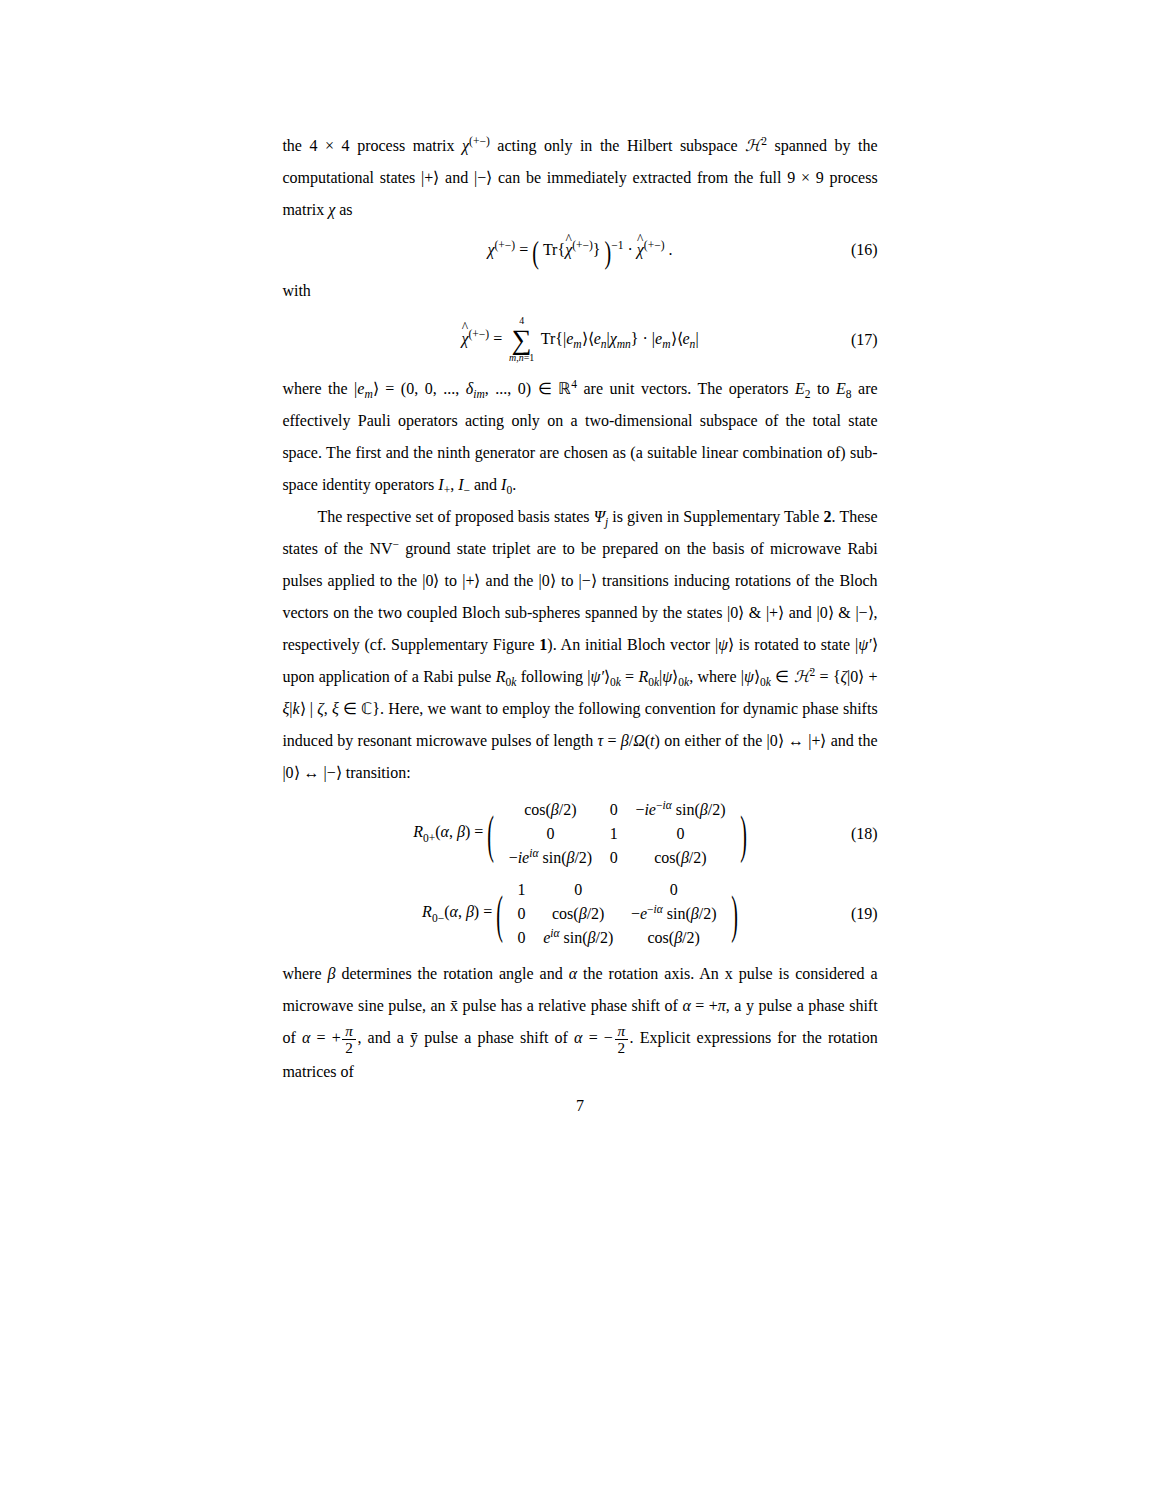the 4 × 4 process matrix χ(+−) acting only in the Hilbert subspace ℋ2 spanned by the computational states |+⟩ and |−⟩ can be immediately extracted from the full 9 × 9 process matrix χ as
χ(+−) = ( Tr{^χ(+−)} )−1 · ^χ(+−) .
(16)
with
^χ(+−) = 4∑m,n=1 Tr{|em⟩⟨en|χmn} · |em⟩⟨en|
(17)
where the |em⟩ = (0, 0, ..., δim, ..., 0) ∈ ℝ4 are unit vectors. The operators E2 to E8 are effectively Pauli operators acting only on a two-dimensional subspace of the total state space. The first and the ninth generator are chosen as (a suitable linear combination of) sub-space identity operators I+, I− and I0.
The respective set of proposed basis states Ψj is given in Supplementary Table 2. These states of the NV− ground state triplet are to be prepared on the basis of microwave Rabi pulses applied to the |0⟩ to |+⟩ and the |0⟩ to |−⟩ transitions inducing rotations of the Bloch vectors on the two coupled Bloch sub-spheres spanned by the states |0⟩ & |+⟩ and |0⟩ & |−⟩, respectively (cf. Supplementary Figure 1). An initial Bloch vector |ψ⟩ is rotated to state |ψ′⟩ upon application of a Rabi pulse R0k following |ψ′⟩0k = R0k|ψ⟩0k, where |ψ⟩0k ∈ ℋ2 = {ζ|0⟩ + ξ|k⟩ | ζ, ξ ∈ ℂ}. Here, we want to employ the following convention for dynamic phase shifts induced by resonant microwave pulses of length τ = β/Ω(t) on either of the |0⟩ ↔ |+⟩ and the |0⟩ ↔ |−⟩ transition:
R0+(α, β) = (
| cos( β /2) | 0 | − ie − iα sin( β /2) |
| 0 | 1 | 0 |
| − ie iα sin( β /2) | 0 | cos( β /2) |
)
(18)
R0−(α, β) = (
| 1 | 0 | 0 |
| 0 | cos( β /2) | − e − iα sin( β /2) |
| 0 | e iα sin( β /2) | cos( β /2) |
)
(19)
where β determines the rotation angle and α the rotation axis. An x pulse is considered a microwave sine pulse, an x̄ pulse has a relative phase shift of α = +π, a y pulse a phase shift of α = +π 2, and a ȳ pulse a phase shift of α = −π 2. Explicit expressions for the rotation matrices of
7